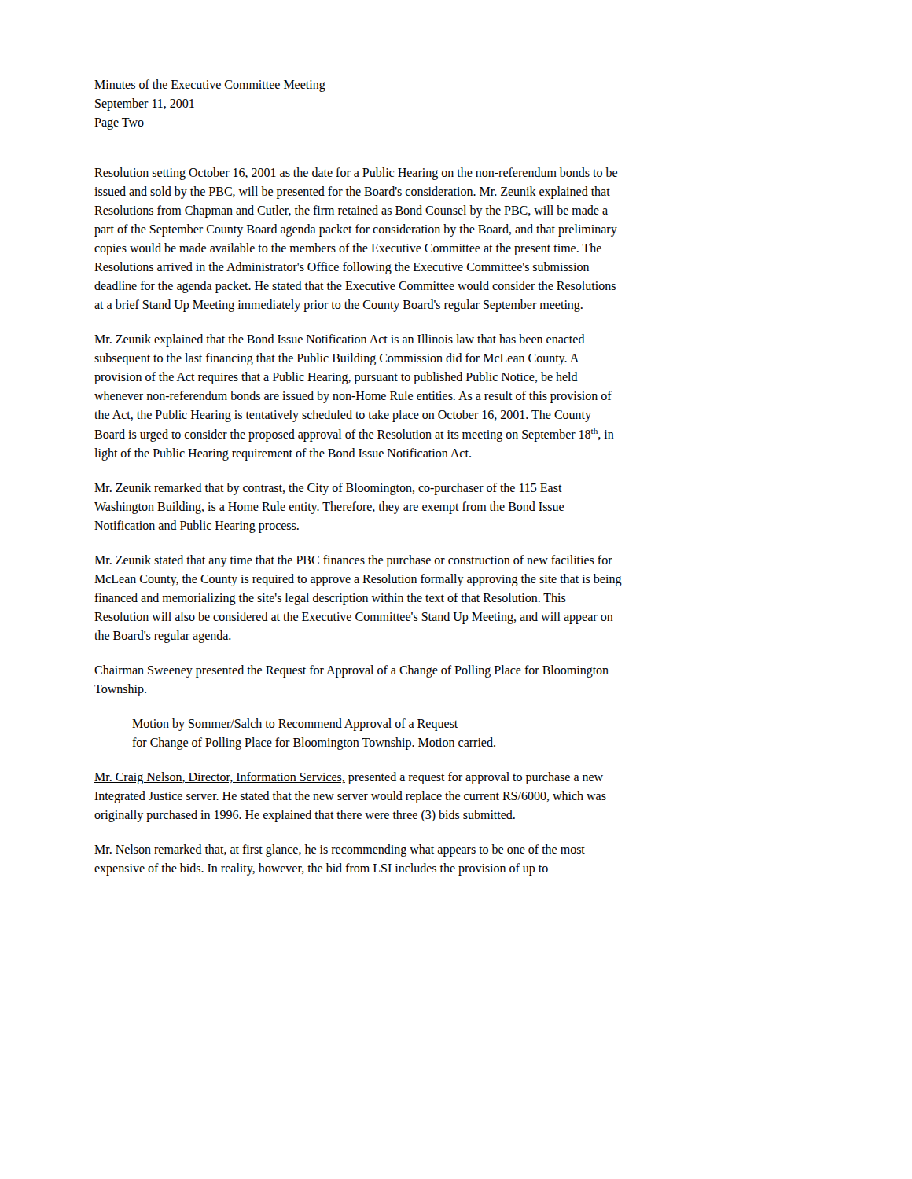Minutes of the Executive Committee Meeting
September 11, 2001
Page Two
Resolution setting October 16, 2001 as the date for a Public Hearing on the non-referendum bonds to be issued and sold by the PBC, will be presented for the Board's consideration. Mr. Zeunik explained that Resolutions from Chapman and Cutler, the firm retained as Bond Counsel by the PBC, will be made a part of the September County Board agenda packet for consideration by the Board, and that preliminary copies would be made available to the members of the Executive Committee at the present time. The Resolutions arrived in the Administrator's Office following the Executive Committee's submission deadline for the agenda packet. He stated that the Executive Committee would consider the Resolutions at a brief Stand Up Meeting immediately prior to the County Board's regular September meeting.
Mr. Zeunik explained that the Bond Issue Notification Act is an Illinois law that has been enacted subsequent to the last financing that the Public Building Commission did for McLean County. A provision of the Act requires that a Public Hearing, pursuant to published Public Notice, be held whenever non-referendum bonds are issued by non-Home Rule entities. As a result of this provision of the Act, the Public Hearing is tentatively scheduled to take place on October 16, 2001. The County Board is urged to consider the proposed approval of the Resolution at its meeting on September 18th, in light of the Public Hearing requirement of the Bond Issue Notification Act.
Mr. Zeunik remarked that by contrast, the City of Bloomington, co-purchaser of the 115 East Washington Building, is a Home Rule entity. Therefore, they are exempt from the Bond Issue Notification and Public Hearing process.
Mr. Zeunik stated that any time that the PBC finances the purchase or construction of new facilities for McLean County, the County is required to approve a Resolution formally approving the site that is being financed and memorializing the site's legal description within the text of that Resolution. This Resolution will also be considered at the Executive Committee's Stand Up Meeting, and will appear on the Board's regular agenda.
Chairman Sweeney presented the Request for Approval of a Change of Polling Place for Bloomington Township.
Motion by Sommer/Salch to Recommend Approval of a Request
for Change of Polling Place for Bloomington Township. Motion carried.
Mr. Craig Nelson, Director, Information Services, presented a request for approval to purchase a new Integrated Justice server. He stated that the new server would replace the current RS/6000, which was originally purchased in 1996. He explained that there were three (3) bids submitted.
Mr. Nelson remarked that, at first glance, he is recommending what appears to be one of the most expensive of the bids. In reality, however, the bid from LSI includes the provision of up to